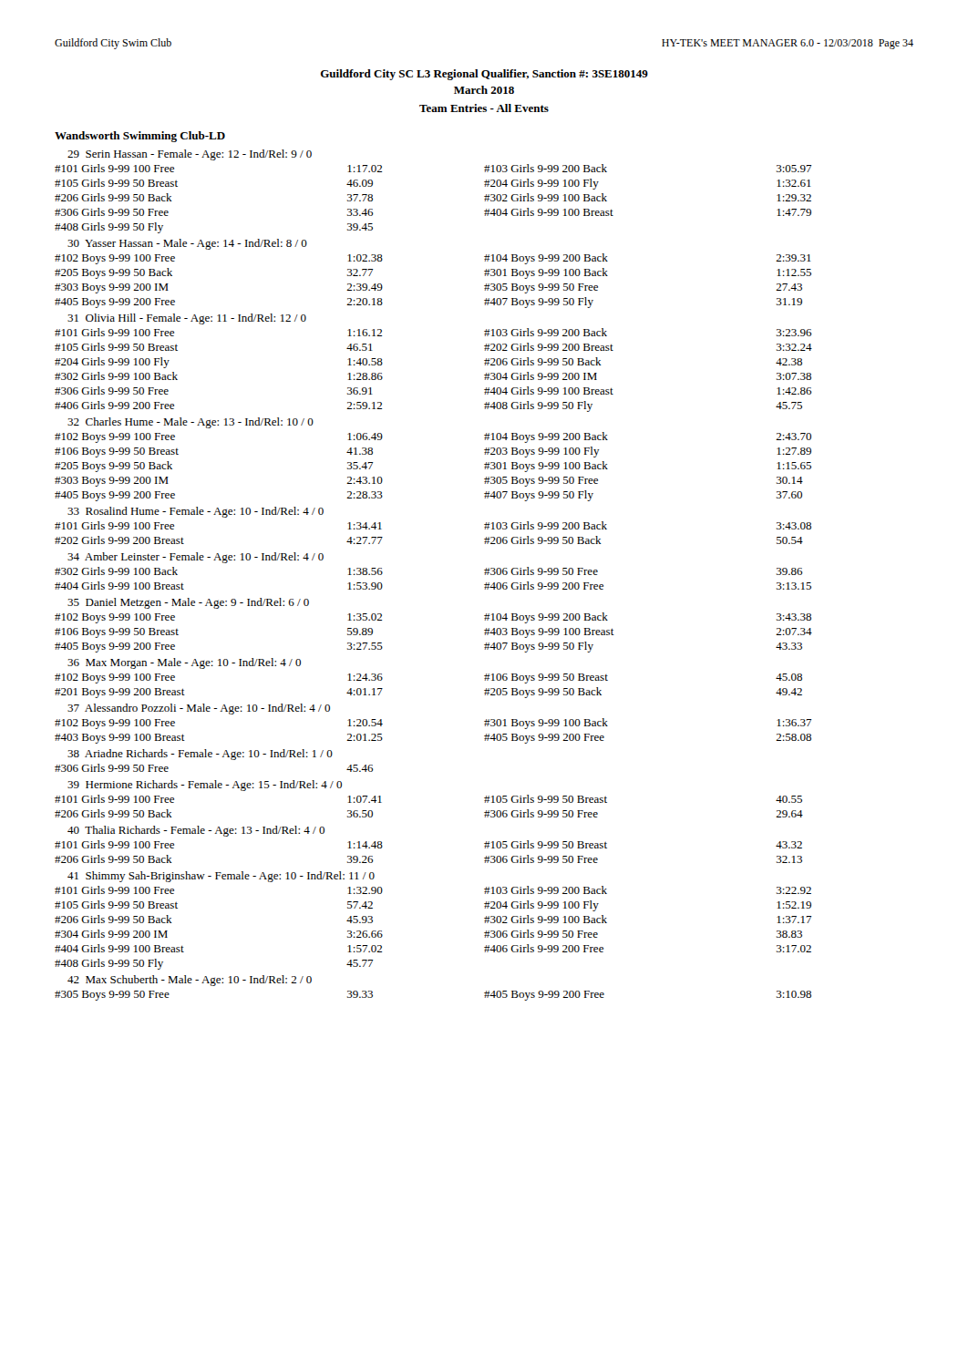Guildford City Swim Club HY-TEK's MEET MANAGER 6.0 - 12/03/2018 Page 34
Guildford City SC L3 Regional Qualifier, Sanction #: 3SE180149
March 2018
Team Entries - All Events
Wandsworth Swimming Club-LD
29 Serin Hassan - Female - Age: 12 - Ind/Rel: 9 / 0
| #101 Girls 9-99 100 Free | 1:17.02 | #103 Girls 9-99 200 Back | 3:05.97 |
| #105 Girls 9-99 50 Breast | 46.09 | #204 Girls 9-99 100 Fly | 1:32.61 |
| #206 Girls 9-99 50 Back | 37.78 | #302 Girls 9-99 100 Back | 1:29.32 |
| #306 Girls 9-99 50 Free | 33.46 | #404 Girls 9-99 100 Breast | 1:47.79 |
| #408 Girls 9-99 50 Fly | 39.45 | | |
30 Yasser Hassan - Male - Age: 14 - Ind/Rel: 8 / 0
| #102 Boys 9-99 100 Free | 1:02.38 | #104 Boys 9-99 200 Back | 2:39.31 |
| #205 Boys 9-99 50 Back | 32.77 | #301 Boys 9-99 100 Back | 1:12.55 |
| #303 Boys 9-99 200 IM | 2:39.49 | #305 Boys 9-99 50 Free | 27.43 |
| #405 Boys 9-99 200 Free | 2:20.18 | #407 Boys 9-99 50 Fly | 31.19 |
31 Olivia Hill - Female - Age: 11 - Ind/Rel: 12 / 0
| #101 Girls 9-99 100 Free | 1:16.12 | #103 Girls 9-99 200 Back | 3:23.96 |
| #105 Girls 9-99 50 Breast | 46.51 | #202 Girls 9-99 200 Breast | 3:32.24 |
| #204 Girls 9-99 100 Fly | 1:40.58 | #206 Girls 9-99 50 Back | 42.38 |
| #302 Girls 9-99 100 Back | 1:28.86 | #304 Girls 9-99 200 IM | 3:07.38 |
| #306 Girls 9-99 50 Free | 36.91 | #404 Girls 9-99 100 Breast | 1:42.86 |
| #406 Girls 9-99 200 Free | 2:59.12 | #408 Girls 9-99 50 Fly | 45.75 |
32 Charles Hume - Male - Age: 13 - Ind/Rel: 10 / 0
| #102 Boys 9-99 100 Free | 1:06.49 | #104 Boys 9-99 200 Back | 2:43.70 |
| #106 Boys 9-99 50 Breast | 41.38 | #203 Boys 9-99 100 Fly | 1:27.89 |
| #205 Boys 9-99 50 Back | 35.47 | #301 Boys 9-99 100 Back | 1:15.65 |
| #303 Boys 9-99 200 IM | 2:43.10 | #305 Boys 9-99 50 Free | 30.14 |
| #405 Boys 9-99 200 Free | 2:28.33 | #407 Boys 9-99 50 Fly | 37.60 |
33 Rosalind Hume - Female - Age: 10 - Ind/Rel: 4 / 0
| #101 Girls 9-99 100 Free | 1:34.41 | #103 Girls 9-99 200 Back | 3:43.08 |
| #202 Girls 9-99 200 Breast | 4:27.77 | #206 Girls 9-99 50 Back | 50.54 |
34 Amber Leinster - Female - Age: 10 - Ind/Rel: 4 / 0
| #302 Girls 9-99 100 Back | 1:38.56 | #306 Girls 9-99 50 Free | 39.86 |
| #404 Girls 9-99 100 Breast | 1:53.90 | #406 Girls 9-99 200 Free | 3:13.15 |
35 Daniel Metzgen - Male - Age: 9 - Ind/Rel: 6 / 0
| #102 Boys 9-99 100 Free | 1:35.02 | #104 Boys 9-99 200 Back | 3:43.38 |
| #106 Boys 9-99 50 Breast | 59.89 | #403 Boys 9-99 100 Breast | 2:07.34 |
| #405 Boys 9-99 200 Free | 3:27.55 | #407 Boys 9-99 50 Fly | 43.33 |
36 Max Morgan - Male - Age: 10 - Ind/Rel: 4 / 0
| #102 Boys 9-99 100 Free | 1:24.36 | #106 Boys 9-99 50 Breast | 45.08 |
| #201 Boys 9-99 200 Breast | 4:01.17 | #205 Boys 9-99 50 Back | 49.42 |
37 Alessandro Pozzoli - Male - Age: 10 - Ind/Rel: 4 / 0
| #102 Boys 9-99 100 Free | 1:20.54 | #301 Boys 9-99 100 Back | 1:36.37 |
| #403 Boys 9-99 100 Breast | 2:01.25 | #405 Boys 9-99 200 Free | 2:58.08 |
38 Ariadne Richards - Female - Age: 10 - Ind/Rel: 1 / 0
| #306 Girls 9-99 50 Free | 45.46 | | |
39 Hermione Richards - Female - Age: 15 - Ind/Rel: 4 / 0
| #101 Girls 9-99 100 Free | 1:07.41 | #105 Girls 9-99 50 Breast | 40.55 |
| #206 Girls 9-99 50 Back | 36.50 | #306 Girls 9-99 50 Free | 29.64 |
40 Thalia Richards - Female - Age: 13 - Ind/Rel: 4 / 0
| #101 Girls 9-99 100 Free | 1:14.48 | #105 Girls 9-99 50 Breast | 43.32 |
| #206 Girls 9-99 50 Back | 39.26 | #306 Girls 9-99 50 Free | 32.13 |
41 Shimmy Sah-Briginshaw - Female - Age: 10 - Ind/Rel: 11 / 0
| #101 Girls 9-99 100 Free | 1:32.90 | #103 Girls 9-99 200 Back | 3:22.92 |
| #105 Girls 9-99 50 Breast | 57.42 | #204 Girls 9-99 100 Fly | 1:52.19 |
| #206 Girls 9-99 50 Back | 45.93 | #302 Girls 9-99 100 Back | 1:37.17 |
| #304 Girls 9-99 200 IM | 3:26.66 | #306 Girls 9-99 50 Free | 38.83 |
| #404 Girls 9-99 100 Breast | 1:57.02 | #406 Girls 9-99 200 Free | 3:17.02 |
| #408 Girls 9-99 50 Fly | 45.77 | | |
42 Max Schuberth - Male - Age: 10 - Ind/Rel: 2 / 0
| #305 Boys 9-99 50 Free | 39.33 | #405 Boys 9-99 200 Free | 3:10.98 |